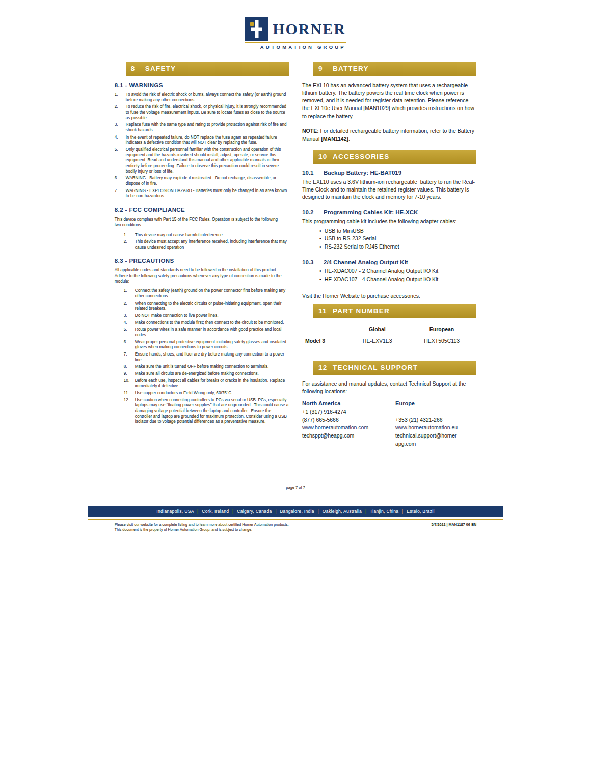HORNER
AUTOMATION GROUP
8 SAFETY
8.1 - WARNINGS
1. To avoid the risk of electric shock or burns, always connect the safety (or earth) ground before making any other connections.
2. To reduce the risk of fire, electrical shock, or physical injury, it is strongly recommended to fuse the voltage measurement inputs. Be sure to locate fuses as close to the source as possible.
3. Replace fuse with the same type and rating to provide protection against risk of fire and shock hazards.
4. In the event of repeated failure, do NOT replace the fuse again as repeated failure indicates a defective condition that will NOT clear by replacing the fuse.
5. Only qualified electrical personnel familiar with the construction and operation of this equipment and the hazards involved should install, adjust, operate, or service this equipment. Read and understand this manual and other applicable manuals in their entirety before proceeding. Failure to observe this precaution could result in severe bodily injury or loss of life.
6 WARNING - Battery may explode if mistreated. Do not recharge, disassemble, or dispose of in fire.
7. WARNING - EXPLOSION HAZARD - Batteries must only be changed in an area known to be non-hazardous.
8.2 - FCC COMPLIANCE
This device complies with Part 15 of the FCC Rules. Operation is subject to the following
two conditions:
This device may not cause harmful interference
This device must accept any interference received, including interference that may cause undesired operation
8.3 - PRECAUTIONS
All applicable codes and standards need to be followed in the installation of this product. Adhere to the following safety precautions whenever any type of connection is made to the module:
Connect the safety (earth) ground on the power connector first before making any other connections.
When connecting to the electric circuits or pulse-initiating equipment, open their related breakers.
Do NOT make connection to live power lines.
Make connections to the module first; then connect to the circuit to be monitored.
Route power wires in a safe manner in accordance with good practice and local codes.
Wear proper personal protective equipment including safety glasses and insulated gloves when making connections to power circuits.
Ensure hands, shoes, and floor are dry before making any connection to a power line.
Make sure the unit is turned OFF before making connection to terminals.
Make sure all circuits are de-energized before making connections.
Before each use, inspect all cables for breaks or cracks in the insulation. Replace immediately if defective.
Use copper conductors in Field Wiring only, 60/75°C.
Use caution when connecting controllers to PCs via serial or USB. PCs, especially laptops may use “floating power supplies” that are ungrounded. This could cause a damaging voltage potential between the laptop and controller. Ensure the controller and laptop are grounded for maximum protection. Consider using a USB isolator due to voltage potential differences as a preventative measure.
9 BATTERY
The EXL10 has an advanced battery system that uses a rechargeable lithium battery. The battery powers the real time clock when power is removed, and it is needed for register data retention. Please reference the EXL10e User Manual [MAN1029] which provides instructions on how to replace the battery.
NOTE: For detailed rechargeable battery information, refer to the Battery Manual [MAN1142].
10 ACCESSORIES
10.1 Backup Battery: HE-BAT019
The EXL10 uses a 3.6V lithium-ion rechargeable battery to run the Real-Time Clock and to maintain the retained register values. This battery is designed to maintain the clock and memory for 7-10 years.
10.2 Programming Cables Kit: HE-XCK
This programming cable kit includes the following adapter cables:
USB to MiniUSB
USB to RS-232 Serial
RS-232 Serial to RJ45 Ethernet
10.32/4 Channel Analog Output Kit
HE-XDAC007 - 2 Channel Analog Output I/O Kit
HE-XDAC107 - 4 Channel Analog Output I/O Kit
Visit the Horner Website to purchase accessories.
11 PART NUMBER
| | Global | European |
| --- | --- | --- |
| Model 3 | HE-EXV1E3 | HEXT505C113 |
12 TECHNICAL SUPPORT
For assistance and manual updates, contact Technical Support at the following locations:
North America
+1 (317) 916-4274
(877) 665-5666
www.hornerautomation.com
techsppt@heapg.com
Europe
+353 (21) 4321-266
www.hornerautomation.eu
technical.support@horner-apg.com
page 7 of 7
Indianapolis, USA | Cork, Ireland | Calgary, Canada | Bangalore, India | Oakleigh, Australia | Tianjin, China | Esteio, Brazil
Please visit our website for a complete listing and to learn more about certified Horner Automation products.
This document is the property of Horner Automation Group, and is subject to change.
5/7/2022 | MAN1187-06-EN